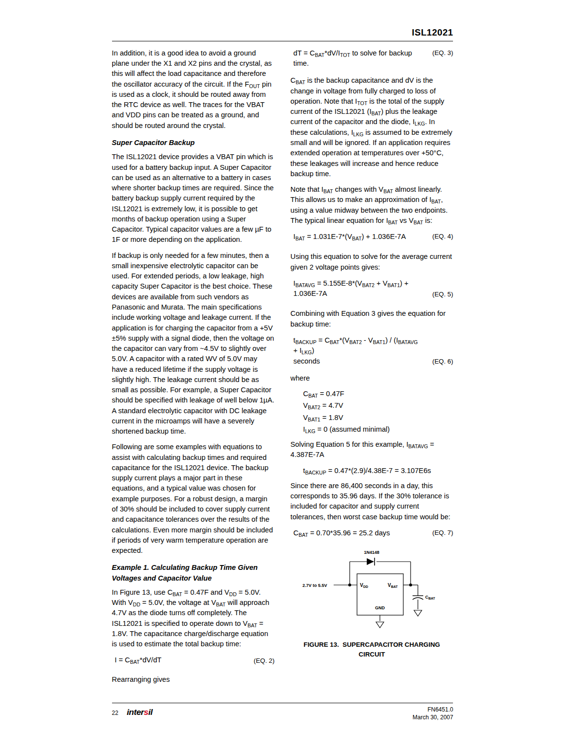ISL12021
In addition, it is a good idea to avoid a ground plane under the X1 and X2 pins and the crystal, as this will affect the load capacitance and therefore the oscillator accuracy of the circuit. If the FOUT pin is used as a clock, it should be routed away from the RTC device as well. The traces for the VBAT and VDD pins can be treated as a ground, and should be routed around the crystal.
Super Capacitor Backup
The ISL12021 device provides a VBAT pin which is used for a battery backup input. A Super Capacitor can be used as an alternative to a battery in cases where shorter backup times are required. Since the battery backup supply current required by the ISL12021 is extremely low, it is possible to get months of backup operation using a Super Capacitor. Typical capacitor values are a few µF to 1F or more depending on the application.
If backup is only needed for a few minutes, then a small inexpensive electrolytic capacitor can be used. For extended periods, a low leakage, high capacity Super Capacitor is the best choice. These devices are available from such vendors as Panasonic and Murata. The main specifications include working voltage and leakage current. If the application is for charging the capacitor from a +5V ±5% supply with a signal diode, then the voltage on the capacitor can vary from ~4.5V to slightly over 5.0V. A capacitor with a rated WV of 5.0V may have a reduced lifetime if the supply voltage is slightly high. The leakage current should be as small as possible. For example, a Super Capacitor should be specified with leakage of well below 1µA. A standard electrolytic capacitor with DC leakage current in the microamps will have a severely shortened backup time.
Following are some examples with equations to assist with calculating backup times and required capacitance for the ISL12021 device. The backup supply current plays a major part in these equations, and a typical value was chosen for example purposes. For a robust design, a margin of 30% should be included to cover supply current and capacitance tolerances over the results of the calculations. Even more margin should be included if periods of very warm temperature operation are expected.
Example 1. Calculating Backup Time Given Voltages and Capacitor Value
In Figure 13, use CBAT = 0.47F and VDD = 5.0V. With VDD = 5.0V, the voltage at VBAT will approach 4.7V as the diode turns off completely. The ISL12021 is specified to operate down to VBAT = 1.8V. The capacitance charge/discharge equation is used to estimate the total backup time:
I = CBAT*dV/dT
(EQ. 2)
Rearranging gives
dT = CBAT*dV/ITOT to solve for backup time.
(EQ. 3)
CBAT is the backup capacitance and dV is the change in voltage from fully charged to loss of operation. Note that ITOT is the total of the supply current of the ISL12021 (IBAT) plus the leakage current of the capacitor and the diode, ILKG. In these calculations, ILKG is assumed to be extremely small and will be ignored. If an application requires extended operation at temperatures over +50°C, these leakages will increase and hence reduce backup time.
Note that IBAT changes with VBAT almost linearly. This allows us to make an approximation of IBAT, using a value midway between the two endpoints. The typical linear equation for IBAT vs VBAT is:
IBAT = 1.031E-7*(VBAT) + 1.036E-7A
(EQ. 4)
Using this equation to solve for the average current given 2 voltage points gives:
IBATAVG = 5.155E-8*(VBAT2 + VBAT1) + 1.036E-7A
(EQ. 5)
Combining with Equation 3 gives the equation for backup time:
tBACKUP = CBAT*(VBAT2 - VBAT1) / (IBATAVG + ILKG)
seconds
(EQ. 6)
where
CBAT = 0.47F
VBAT2 = 4.7V
VBAT1 = 1.8V
ILKG = 0 (assumed minimal)
Solving Equation 5 for this example, IBATAVG = 4.387E-7A
tBACKUP = 0.47*(2.9)/4.38E-7 = 3.107E6s
Since there are 86,400 seconds in a day, this corresponds to 35.96 days. If the 30% tolerance is included for capacitor and supply current tolerances, then worst case backup time would be:
CBAT = 0.70*35.96 = 25.2 days
(EQ. 7)
1N4148 2.7V to 5.5V VDD VBAT CBAT GND
FIGURE 13. SUPERCAPACITOR CHARGING CIRCUIT
22 intersil FN6451.0
March 30, 2007